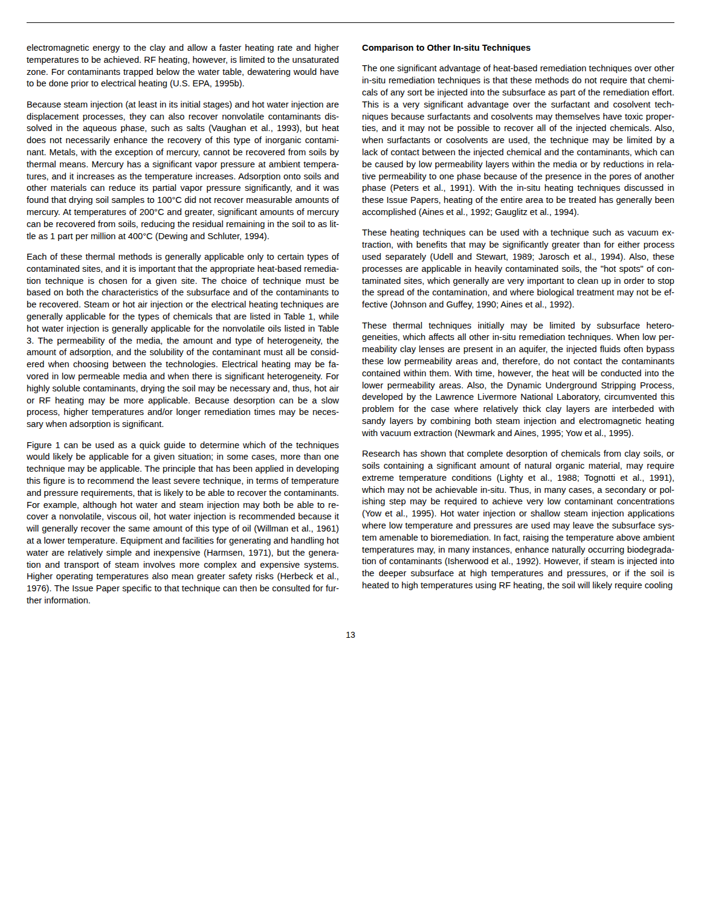electromagnetic energy to the clay and allow a faster heating rate and higher temperatures to be achieved. RF heating, however, is limited to the unsaturated zone. For contaminants trapped below the water table, dewatering would have to be done prior to electrical heating (U.S. EPA, 1995b).
Because steam injection (at least in its initial stages) and hot water injection are displacement processes, they can also recover nonvolatile contaminants dissolved in the aqueous phase, such as salts (Vaughan et al., 1993), but heat does not necessarily enhance the recovery of this type of inorganic contaminant. Metals, with the exception of mercury, cannot be recovered from soils by thermal means. Mercury has a significant vapor pressure at ambient temperatures, and it increases as the temperature increases. Adsorption onto soils and other materials can reduce its partial vapor pressure significantly, and it was found that drying soil samples to 100°C did not recover measurable amounts of mercury. At temperatures of 200°C and greater, significant amounts of mercury can be recovered from soils, reducing the residual remaining in the soil to as little as 1 part per million at 400°C (Dewing and Schluter, 1994).
Each of these thermal methods is generally applicable only to certain types of contaminated sites, and it is important that the appropriate heat-based remediation technique is chosen for a given site. The choice of technique must be based on both the characteristics of the subsurface and of the contaminants to be recovered. Steam or hot air injection or the electrical heating techniques are generally applicable for the types of chemicals that are listed in Table 1, while hot water injection is generally applicable for the nonvolatile oils listed in Table 3. The permeability of the media, the amount and type of heterogeneity, the amount of adsorption, and the solubility of the contaminant must all be considered when choosing between the technologies. Electrical heating may be favored in low permeable media and when there is significant heterogeneity. For highly soluble contaminants, drying the soil may be necessary and, thus, hot air or RF heating may be more applicable. Because desorption can be a slow process, higher temperatures and/or longer remediation times may be necessary when adsorption is significant.
Figure 1 can be used as a quick guide to determine which of the techniques would likely be applicable for a given situation; in some cases, more than one technique may be applicable. The principle that has been applied in developing this figure is to recommend the least severe technique, in terms of temperature and pressure requirements, that is likely to be able to recover the contaminants. For example, although hot water and steam injection may both be able to recover a nonvolatile, viscous oil, hot water injection is recommended because it will generally recover the same amount of this type of oil (Willman et al., 1961) at a lower temperature. Equipment and facilities for generating and handling hot water are relatively simple and inexpensive (Harmsen, 1971), but the generation and transport of steam involves more complex and expensive systems. Higher operating temperatures also mean greater safety risks (Herbeck et al., 1976). The Issue Paper specific to that technique can then be consulted for further information.
Comparison to Other In-situ Techniques
The one significant advantage of heat-based remediation techniques over other in-situ remediation techniques is that these methods do not require that chemicals of any sort be injected into the subsurface as part of the remediation effort. This is a very significant advantage over the surfactant and cosolvent techniques because surfactants and cosolvents may themselves have toxic properties, and it may not be possible to recover all of the injected chemicals. Also, when surfactants or cosolvents are used, the technique may be limited by a lack of contact between the injected chemical and the contaminants, which can be caused by low permeability layers within the media or by reductions in relative permeability to one phase because of the presence in the pores of another phase (Peters et al., 1991). With the in-situ heating techniques discussed in these Issue Papers, heating of the entire area to be treated has generally been accomplished (Aines et al., 1992; Gauglitz et al., 1994).
These heating techniques can be used with a technique such as vacuum extraction, with benefits that may be significantly greater than for either process used separately (Udell and Stewart, 1989; Jarosch et al., 1994). Also, these processes are applicable in heavily contaminated soils, the "hot spots" of contaminated sites, which generally are very important to clean up in order to stop the spread of the contamination, and where biological treatment may not be effective (Johnson and Guffey, 1990; Aines et al., 1992).
These thermal techniques initially may be limited by subsurface heterogeneities, which affects all other in-situ remediation techniques. When low permeability clay lenses are present in an aquifer, the injected fluids often bypass these low permeability areas and, therefore, do not contact the contaminants contained within them. With time, however, the heat will be conducted into the lower permeability areas. Also, the Dynamic Underground Stripping Process, developed by the Lawrence Livermore National Laboratory, circumvented this problem for the case where relatively thick clay layers are interbeded with sandy layers by combining both steam injection and electromagnetic heating with vacuum extraction (Newmark and Aines, 1995; Yow et al., 1995).
Research has shown that complete desorption of chemicals from clay soils, or soils containing a significant amount of natural organic material, may require extreme temperature conditions (Lighty et al., 1988; Tognotti et al., 1991), which may not be achievable in-situ. Thus, in many cases, a secondary or polishing step may be required to achieve very low contaminant concentrations (Yow et al., 1995). Hot water injection or shallow steam injection applications where low temperature and pressures are used may leave the subsurface system amenable to bioremediation. In fact, raising the temperature above ambient temperatures may, in many instances, enhance naturally occurring biodegradation of contaminants (Isherwood et al., 1992). However, if steam is injected into the deeper subsurface at high temperatures and pressures, or if the soil is heated to high temperatures using RF heating, the soil will likely require cooling
13